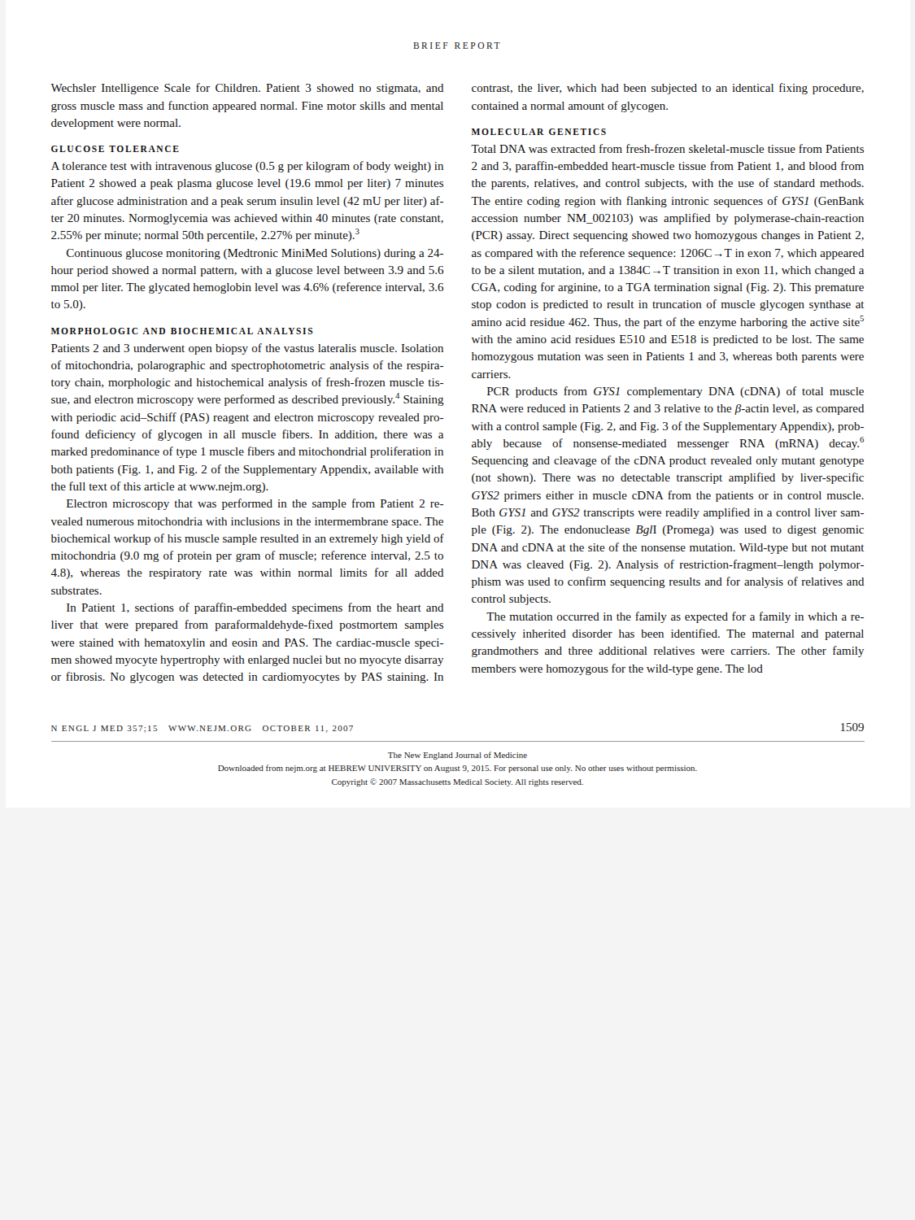Brief Report
Wechsler Intelligence Scale for Children. Patient 3 showed no stigmata, and gross muscle mass and function appeared normal. Fine motor skills and mental development were normal.
Glucose Tolerance
A tolerance test with intravenous glucose (0.5 g per kilogram of body weight) in Patient 2 showed a peak plasma glucose level (19.6 mmol per liter) 7 minutes after glucose administration and a peak serum insulin level (42 mU per liter) after 20 minutes. Normoglycemia was achieved within 40 minutes (rate constant, 2.55% per minute; normal 50th percentile, 2.27% per minute).3
Continuous glucose monitoring (Medtronic MiniMed Solutions) during a 24-hour period showed a normal pattern, with a glucose level between 3.9 and 5.6 mmol per liter. The glycated hemoglobin level was 4.6% (reference interval, 3.6 to 5.0).
Morphologic and Biochemical Analysis
Patients 2 and 3 underwent open biopsy of the vastus lateralis muscle. Isolation of mitochondria, polarographic and spectrophotometric analysis of the respiratory chain, morphologic and histochemical analysis of fresh-frozen muscle tissue, and electron microscopy were performed as described previously.4 Staining with periodic acid–Schiff (PAS) reagent and electron microscopy revealed profound deficiency of glycogen in all muscle fibers. In addition, there was a marked predominance of type 1 muscle fibers and mitochondrial proliferation in both patients (Fig. 1, and Fig. 2 of the Supplementary Appendix, available with the full text of this article at www.nejm.org).
Electron microscopy that was performed in the sample from Patient 2 revealed numerous mitochondria with inclusions in the intermembrane space. The biochemical workup of his muscle sample resulted in an extremely high yield of mitochondria (9.0 mg of protein per gram of muscle; reference interval, 2.5 to 4.8), whereas the respiratory rate was within normal limits for all added substrates.
In Patient 1, sections of paraffin-embedded specimens from the heart and liver that were prepared from paraformaldehyde-fixed postmortem samples were stained with hematoxylin and eosin and PAS. The cardiac-muscle specimen showed myocyte hypertrophy with enlarged nuclei but no myocyte disarray or fibrosis. No glycogen was detected in cardiomyocytes by PAS staining. In contrast, the liver, which had been subjected to an identical fixing procedure, contained a normal amount of glycogen.
Molecular Genetics
Total DNA was extracted from fresh-frozen skeletal-muscle tissue from Patients 2 and 3, paraffin-embedded heart-muscle tissue from Patient 1, and blood from the parents, relatives, and control subjects, with the use of standard methods. The entire coding region with flanking intronic sequences of GYS1 (GenBank accession number NM_002103) was amplified by polymerase-chain-reaction (PCR) assay. Direct sequencing showed two homozygous changes in Patient 2, as compared with the reference sequence: 1206C→T in exon 7, which appeared to be a silent mutation, and a 1384C→T transition in exon 11, which changed a CGA, coding for arginine, to a TGA termination signal (Fig. 2). This premature stop codon is predicted to result in truncation of muscle glycogen synthase at amino acid residue 462. Thus, the part of the enzyme harboring the active site5 with the amino acid residues E510 and E518 is predicted to be lost. The same homozygous mutation was seen in Patients 1 and 3, whereas both parents were carriers.
PCR products from GYS1 complementary DNA (cDNA) of total muscle RNA were reduced in Patients 2 and 3 relative to the β-actin level, as compared with a control sample (Fig. 2, and Fig. 3 of the Supplementary Appendix), probably because of nonsense-mediated messenger RNA (mRNA) decay.6 Sequencing and cleavage of the cDNA product revealed only mutant genotype (not shown). There was no detectable transcript amplified by liver-specific GYS2 primers either in muscle cDNA from the patients or in control muscle. Both GYS1 and GYS2 transcripts were readily amplified in a control liver sample (Fig. 2). The endonuclease Bgl I (Promega) was used to digest genomic DNA and cDNA at the site of the nonsense mutation. Wild-type but not mutant DNA was cleaved (Fig. 2). Analysis of restriction-fragment–length polymorphism was used to confirm sequencing results and for analysis of relatives and control subjects.
The mutation occurred in the family as expected for a family in which a recessively inherited disorder has been identified. The maternal and paternal grandmothers and three additional relatives were carriers. The other family members were homozygous for the wild-type gene. The lod
n engl j med 357;15 www.nejm.org october 11, 2007 1509
The New England Journal of Medicine
Downloaded from nejm.org at HEBREW UNIVERSITY on August 9, 2015. For personal use only. No other uses without permission.
Copyright © 2007 Massachusetts Medical Society. All rights reserved.